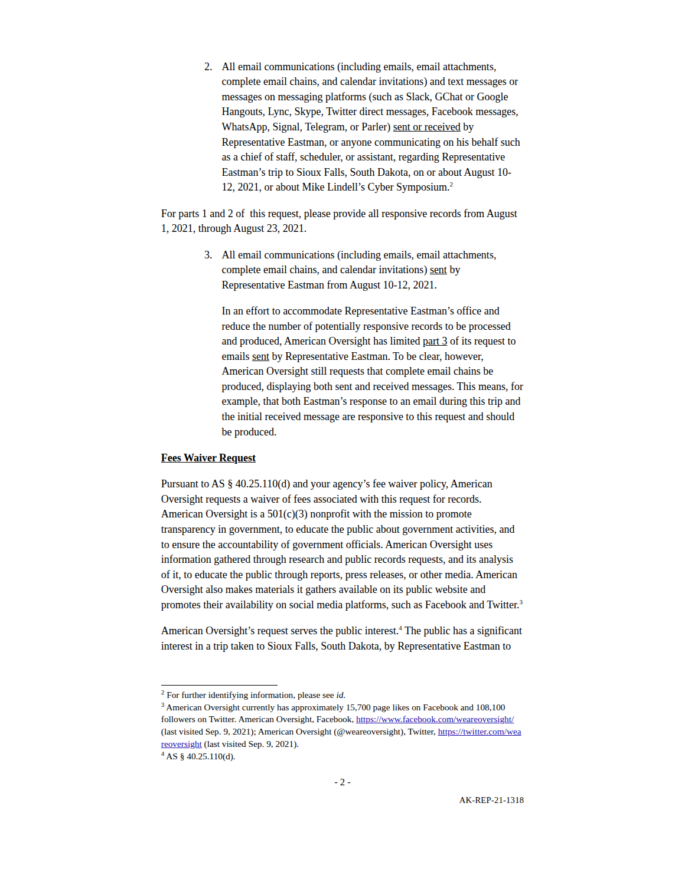All email communications (including emails, email attachments, complete email chains, and calendar invitations) and text messages or messages on messaging platforms (such as Slack, GChat or Google Hangouts, Lync, Skype, Twitter direct messages, Facebook messages, WhatsApp, Signal, Telegram, or Parler) sent or received by Representative Eastman, or anyone communicating on his behalf such as a chief of staff, scheduler, or assistant, regarding Representative Eastman’s trip to Sioux Falls, South Dakota, on or about August 10-12, 2021, or about Mike Lindell’s Cyber Symposium.2
For parts 1 and 2 of this request, please provide all responsive records from August 1, 2021, through August 23, 2021.
All email communications (including emails, email attachments, complete email chains, and calendar invitations) sent by Representative Eastman from August 10-12, 2021.
In an effort to accommodate Representative Eastman’s office and reduce the number of potentially responsive records to be processed and produced, American Oversight has limited part 3 of its request to emails sent by Representative Eastman. To be clear, however, American Oversight still requests that complete email chains be produced, displaying both sent and received messages. This means, for example, that both Eastman’s response to an email during this trip and the initial received message are responsive to this request and should be produced.
Fees Waiver Request
Pursuant to AS § 40.25.110(d) and your agency’s fee waiver policy, American Oversight requests a waiver of fees associated with this request for records. American Oversight is a 501(c)(3) nonprofit with the mission to promote transparency in government, to educate the public about government activities, and to ensure the accountability of government officials. American Oversight uses information gathered through research and public records requests, and its analysis of it, to educate the public through reports, press releases, or other media. American Oversight also makes materials it gathers available on its public website and promotes their availability on social media platforms, such as Facebook and Twitter.3
American Oversight’s request serves the public interest.4 The public has a significant interest in a trip taken to Sioux Falls, South Dakota, by Representative Eastman to
2 For further identifying information, please see id.
3 American Oversight currently has approximately 15,700 page likes on Facebook and 108,100 followers on Twitter. American Oversight, Facebook, https://www.facebook.com/weareoversight/ (last visited Sep. 9, 2021); American Oversight (@weareoversight), Twitter, https://twitter.com/weareoversight (last visited Sep. 9, 2021).
4 AS § 40.25.110(d).
- 2 -
AK-REP-21-1318